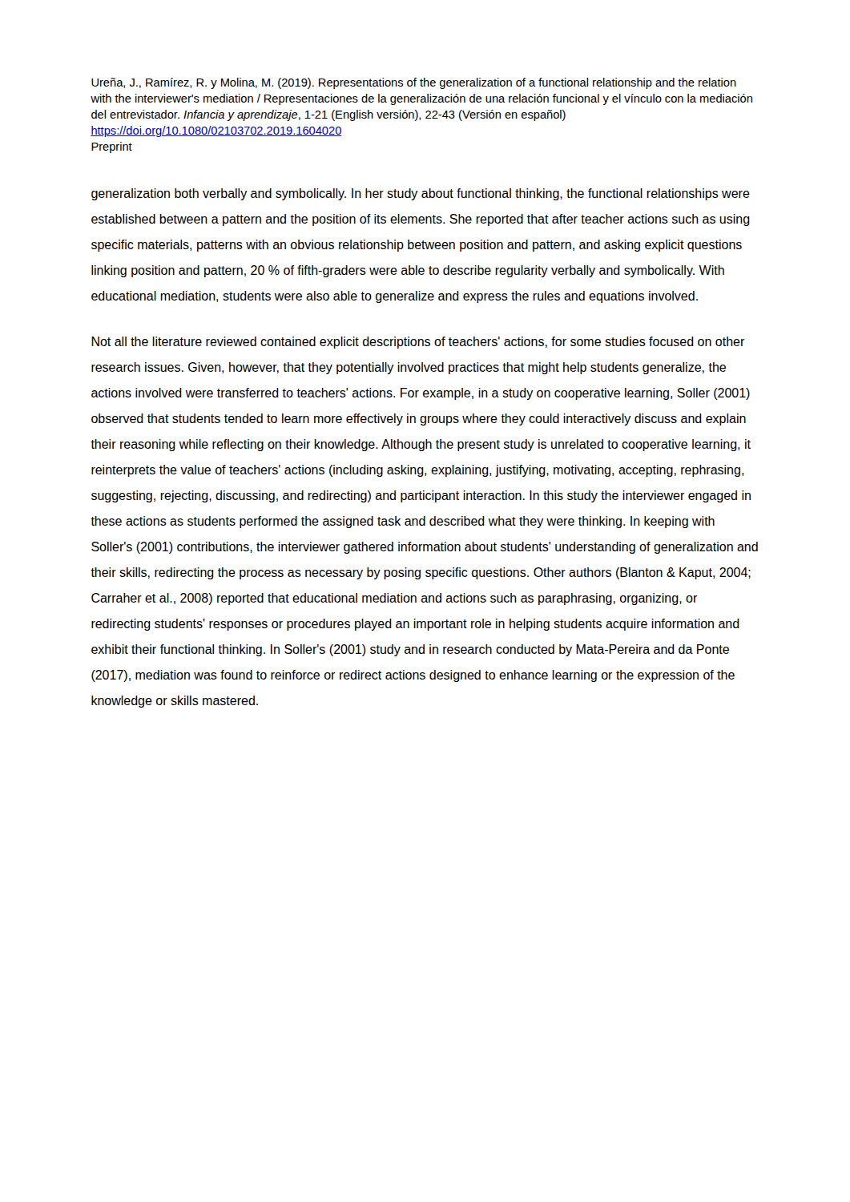Ureña, J., Ramírez, R. y Molina, M. (2019). Representations of the generalization of a functional relationship and the relation with the interviewer's mediation / Representaciones de la generalización de una relación funcional y el vínculo con la mediación del entrevistador. Infancia y aprendizaje, 1-21 (English versión), 22-43 (Versión en español)
https://doi.org/10.1080/02103702.2019.1604020
Preprint
generalization both verbally and symbolically. In her study about functional thinking, the functional relationships were established between a pattern and the position of its elements. She reported that after teacher actions such as using specific materials, patterns with an obvious relationship between position and pattern, and asking explicit questions linking position and pattern, 20 % of fifth-graders were able to describe regularity verbally and symbolically. With educational mediation, students were also able to generalize and express the rules and equations involved.
Not all the literature reviewed contained explicit descriptions of teachers' actions, for some studies focused on other research issues. Given, however, that they potentially involved practices that might help students generalize, the actions involved were transferred to teachers' actions. For example, in a study on cooperative learning, Soller (2001) observed that students tended to learn more effectively in groups where they could interactively discuss and explain their reasoning while reflecting on their knowledge. Although the present study is unrelated to cooperative learning, it reinterprets the value of teachers' actions (including asking, explaining, justifying, motivating, accepting, rephrasing, suggesting, rejecting, discussing, and redirecting) and participant interaction. In this study the interviewer engaged in these actions as students performed the assigned task and described what they were thinking. In keeping with Soller's (2001) contributions, the interviewer gathered information about students' understanding of generalization and their skills, redirecting the process as necessary by posing specific questions. Other authors (Blanton & Kaput, 2004; Carraher et al., 2008) reported that educational mediation and actions such as paraphrasing, organizing, or redirecting students' responses or procedures played an important role in helping students acquire information and exhibit their functional thinking. In Soller's (2001) study and in research conducted by Mata-Pereira and da Ponte (2017), mediation was found to reinforce or redirect actions designed to enhance learning or the expression of the knowledge or skills mastered.